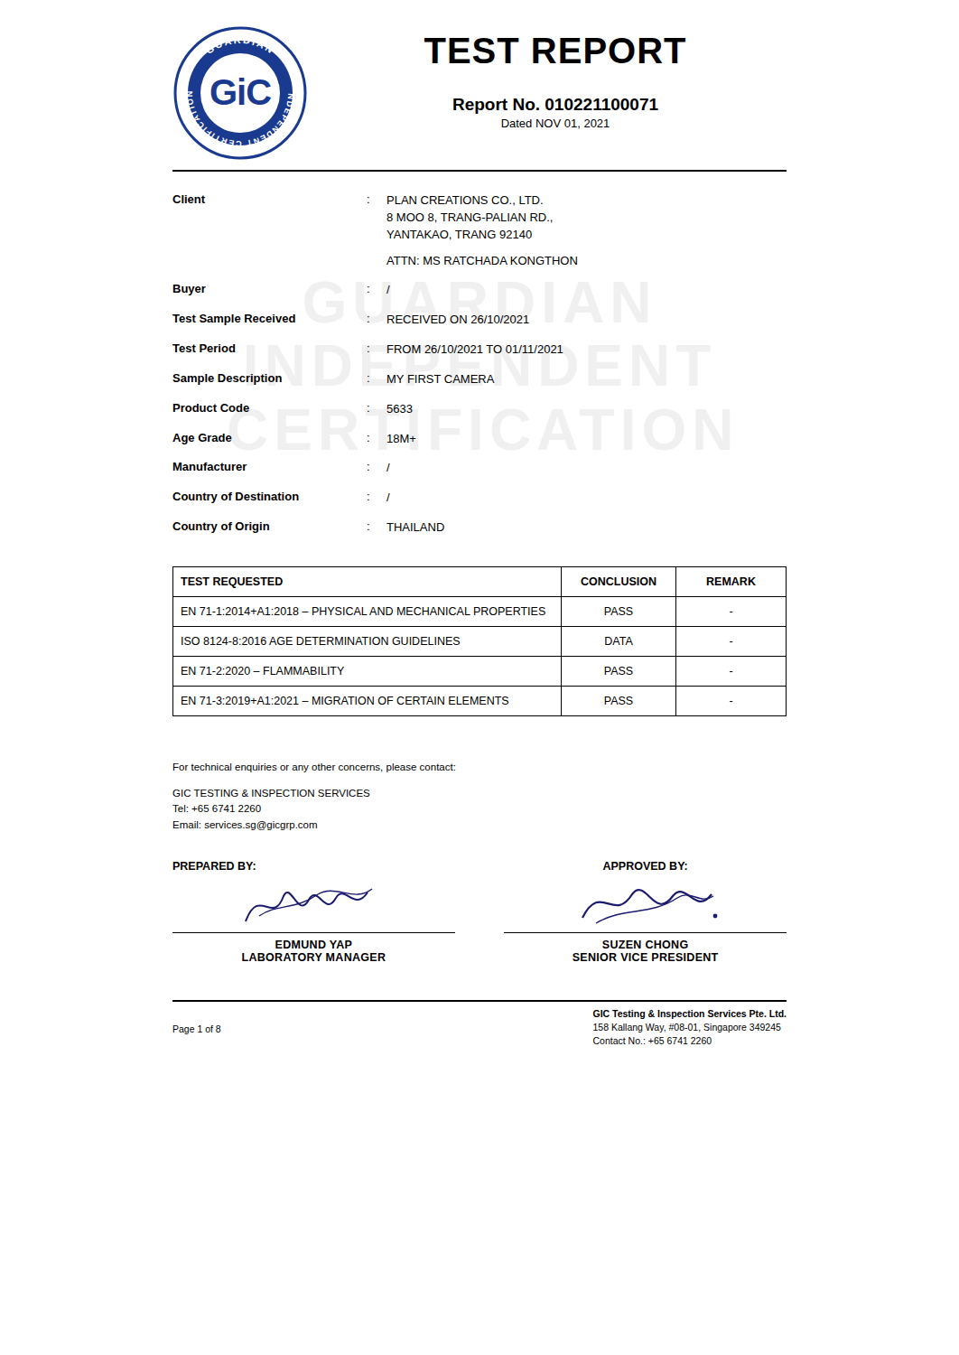GUARDIAN
INDEPENDENT
CERTIFICATION
GUARDIAN INDEPENDENT CERTIFICATION GiC
TEST REPORT
Report No. 010221100071
Dated NOV 01, 2021
| Client | : | PLAN CREATIONS CO., LTD. 8 MOO 8, TRANG-PALIAN RD., YANTAKAO, TRANG 92140 ATTN: MS RATCHADA KONGTHON |
| Buyer | : | / |
| Test Sample Received | : | RECEIVED ON 26/10/2021 |
| Test Period | : | FROM 26/10/2021 TO 01/11/2021 |
| Sample Description | : | MY FIRST CAMERA |
| Product Code | : | 5633 |
| Age Grade | : | 18M+ |
| Manufacturer | : | / |
| Country of Destination | : | / |
| Country of Origin | : | THAILAND |
| TEST REQUESTED | CONCLUSION | REMARK |
| --- | --- | --- |
| EN 71-1:2014+A1:2018 – PHYSICAL AND MECHANICAL PROPERTIES | PASS | - |
| ISO 8124-8:2016 AGE DETERMINATION GUIDELINES | DATA | - |
| EN 71-2:2020 – FLAMMABILITY | PASS | - |
| EN 71-3:2019+A1:2021 – MIGRATION OF CERTAIN ELEMENTS | PASS | - |
For technical enquiries or any other concerns, please contact:
GIC TESTING & INSPECTION SERVICES
Tel: +65 6741 2260
Email: services.sg@gicgrp.com
PREPARED BY:
EDMUND YAP
LABORATORY MANAGER
APPROVED BY:
SUZEN CHONG
SENIOR VICE PRESIDENT
Page 1 of 8
GIC Testing & Inspection Services Pte. Ltd.
158 Kallang Way, #08-01, Singapore 349245
Contact No.: +65 6741 2260